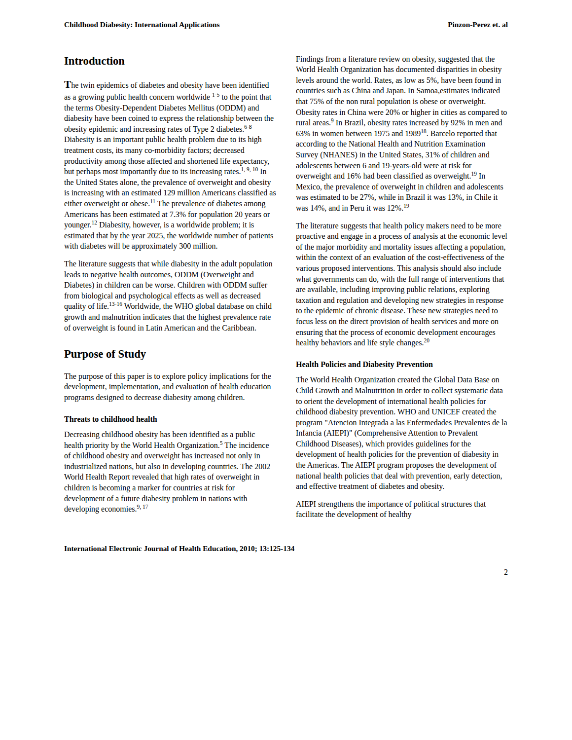Childhood Diabesity: International Applications Pinzon-Perez et. al
Introduction
The twin epidemics of diabetes and obesity have been identified as a growing public health concern worldwide 1-5 to the point that the terms Obesity-Dependent Diabetes Mellitus (ODDM) and diabesity have been coined to express the relationship between the obesity epidemic and increasing rates of Type 2 diabetes.6-8 Diabesity is an important public health problem due to its high treatment costs, its many co-morbidity factors; decreased productivity among those affected and shortened life expectancy, but perhaps most importantly due to its increasing rates.1, 9, 10 In the United States alone, the prevalence of overweight and obesity is increasing with an estimated 129 million Americans classified as either overweight or obese.11 The prevalence of diabetes among Americans has been estimated at 7.3% for population 20 years or younger.12 Diabesity, however, is a worldwide problem; it is estimated that by the year 2025, the worldwide number of patients with diabetes will be approximately 300 million.
The literature suggests that while diabesity in the adult population leads to negative health outcomes, ODDM (Overweight and Diabetes) in children can be worse. Children with ODDM suffer from biological and psychological effects as well as decreased quality of life.13-16 Worldwide, the WHO global database on child growth and malnutrition indicates that the highest prevalence rate of overweight is found in Latin American and the Caribbean.
Purpose of Study
The purpose of this paper is to explore policy implications for the development, implementation, and evaluation of health education programs designed to decrease diabesity among children.
Threats to childhood health
Decreasing childhood obesity has been identified as a public health priority by the World Health Organization.5 The incidence of childhood obesity and overweight has increased not only in industrialized nations, but also in developing countries. The 2002 World Health Report revealed that high rates of overweight in children is becoming a marker for countries at risk for development of a future diabesity problem in nations with developing economies.9, 17
Findings from a literature review on obesity, suggested that the World Health Organization has documented disparities in obesity levels around the world. Rates, as low as 5%, have been found in countries such as China and Japan. In Samoa,estimates indicated that 75% of the non rural population is obese or overweight. Obesity rates in China were 20% or higher in cities as compared to rural areas.9 In Brazil, obesity rates increased by 92% in men and 63% in women between 1975 and 198918. Barcelo reported that according to the National Health and Nutrition Examination Survey (NHANES) in the United States, 31% of children and adolescents between 6 and 19-years-old were at risk for overweight and 16% had been classified as overweight.19 In Mexico, the prevalence of overweight in children and adolescents was estimated to be 27%, while in Brazil it was 13%, in Chile it was 14%, and in Peru it was 12%.19
The literature suggests that health policy makers need to be more proactive and engage in a process of analysis at the economic level of the major morbidity and mortality issues affecting a population, within the context of an evaluation of the cost-effectiveness of the various proposed interventions. This analysis should also include what governments can do, with the full range of interventions that are available, including improving public relations, exploring taxation and regulation and developing new strategies in response to the epidemic of chronic disease. These new strategies need to focus less on the direct provision of health services and more on ensuring that the process of economic development encourages healthy behaviors and life style changes.20
Health Policies and Diabesity Prevention
The World Health Organization created the Global Data Base on Child Growth and Malnutrition in order to collect systematic data to orient the development of international health policies for childhood diabesity prevention. WHO and UNICEF created the program "Atencion Integrada a las Enfermedades Prevalentes de la Infancia (AIEPI)" (Comprehensive Attention to Prevalent Childhood Diseases), which provides guidelines for the development of health policies for the prevention of diabesity in the Americas. The AIEPI program proposes the development of national health policies that deal with prevention, early detection, and effective treatment of diabetes and obesity.
AIEPI strengthens the importance of political structures that facilitate the development of healthy
International Electronic Journal of Health Education, 2010; 13:125-134
2